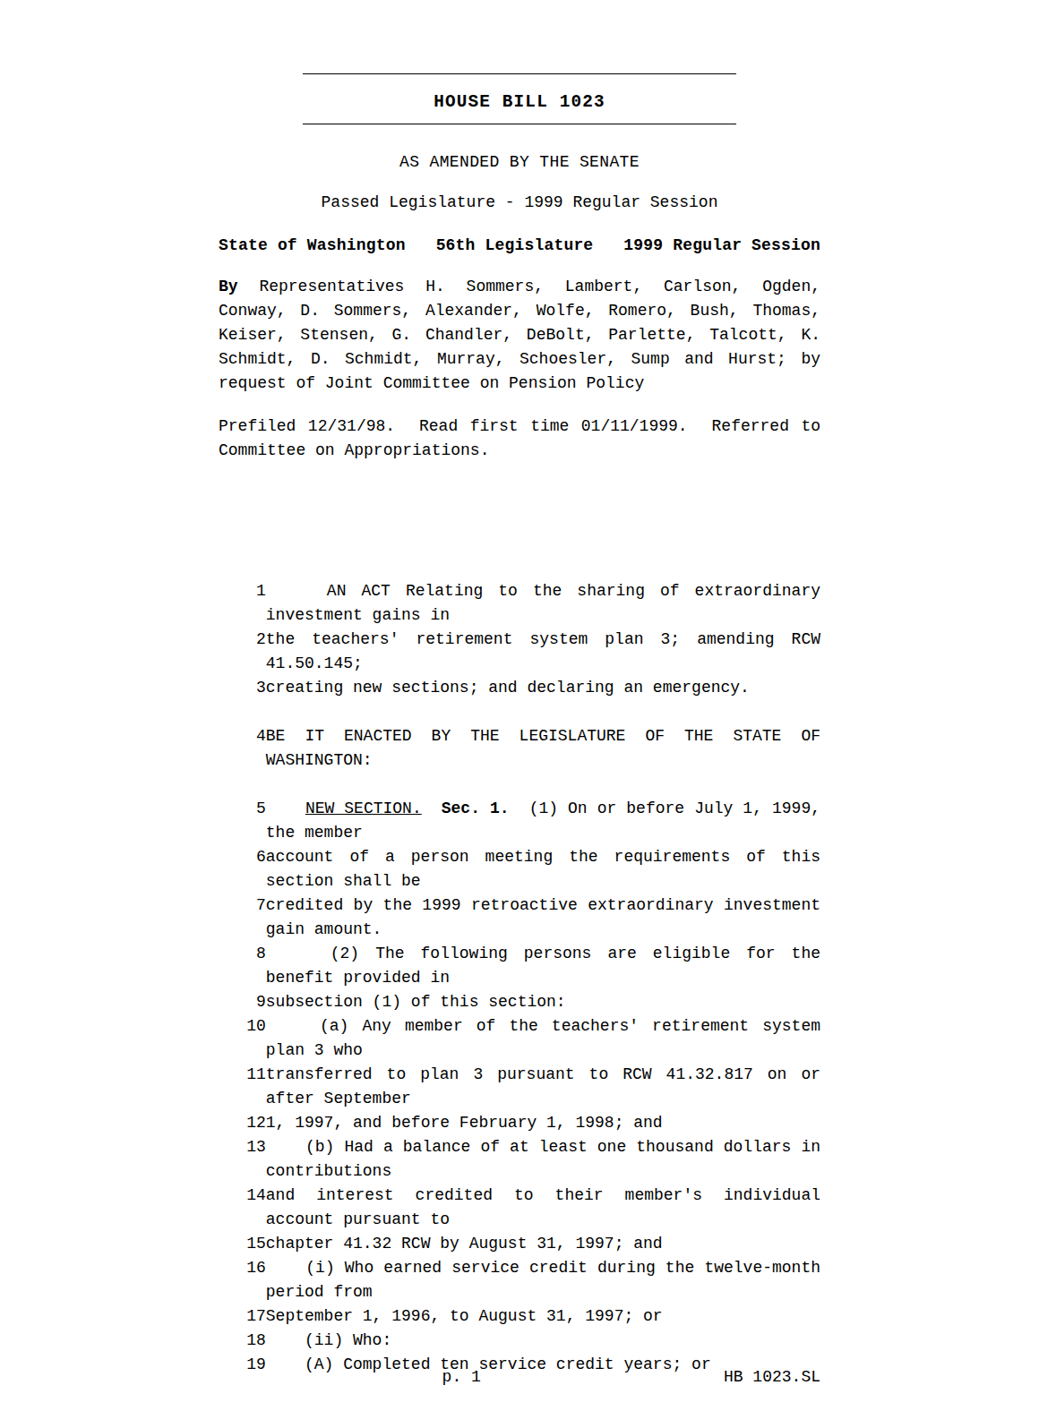HOUSE BILL 1023
AS AMENDED BY THE SENATE
Passed Legislature - 1999 Regular Session
State of Washington 56th Legislature 1999 Regular Session
By Representatives H. Sommers, Lambert, Carlson, Ogden, Conway, D. Sommers, Alexander, Wolfe, Romero, Bush, Thomas, Keiser, Stensen, G. Chandler, DeBolt, Parlette, Talcott, K. Schmidt, D. Schmidt, Murray, Schoesler, Sump and Hurst; by request of Joint Committee on Pension Policy
Prefiled 12/31/98. Read first time 01/11/1999. Referred to Committee on Appropriations.
| 1 | AN ACT Relating to the sharing of extraordinary investment gains in |
| 2 | the teachers' retirement system plan 3; amending RCW 41.50.145; |
| 3 | creating new sections; and declaring an emergency. |
| 4 | BE IT ENACTED BY THE LEGISLATURE OF THE STATE OF WASHINGTON: |
| 5 | NEW SECTION. Sec. 1. (1) On or before July 1, 1999, the member |
| 6 | account of a person meeting the requirements of this section shall be |
| 7 | credited by the 1999 retroactive extraordinary investment gain amount. |
| 8 | (2) The following persons are eligible for the benefit provided in |
| 9 | subsection (1) of this section: |
| 10 | (a) Any member of the teachers' retirement system plan 3 who |
| 11 | transferred to plan 3 pursuant to RCW 41.32.817 on or after September |
| 12 | 1, 1997, and before February 1, 1998; and |
| 13 | (b) Had a balance of at least one thousand dollars in contributions |
| 14 | and interest credited to their member's individual account pursuant to |
| 15 | chapter 41.32 RCW by August 31, 1997; and |
| 16 | (i) Who earned service credit during the twelve-month period from |
| 17 | September 1, 1996, to August 31, 1997; or |
| 18 | (ii) Who: |
| 19 | (A) Completed ten service credit years; or |
p. 1 HB 1023.SL